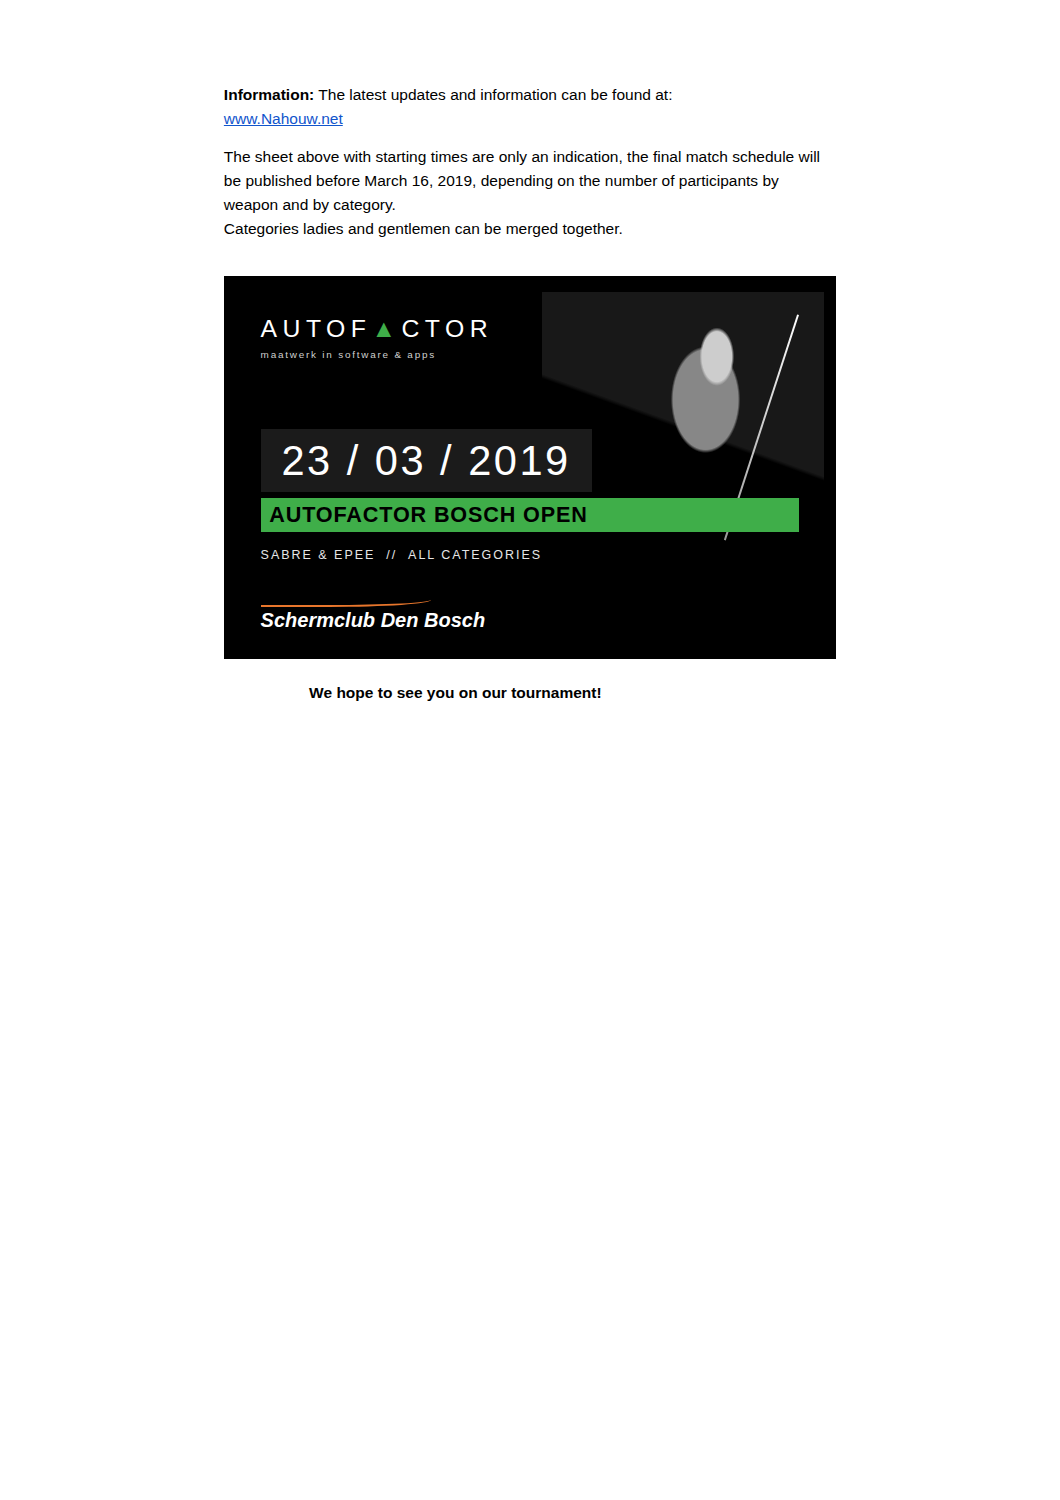Information: The latest updates and information can be found at:
www.Nahouw.net
The sheet above with starting times are only an indication, the final match schedule will be published before March 16, 2019, depending on the number of participants by weapon and by category.
Categories ladies and gentlemen can be merged together.
AUTOF▲CTOR
maatwerk in software & apps
23 / 03 / 2019
AUTOFACTOR BOSCH OPEN
SABRE & EPEE // ALL CATEGORIES
Schermclub Den Bosch
We hope to see you on our tournament!